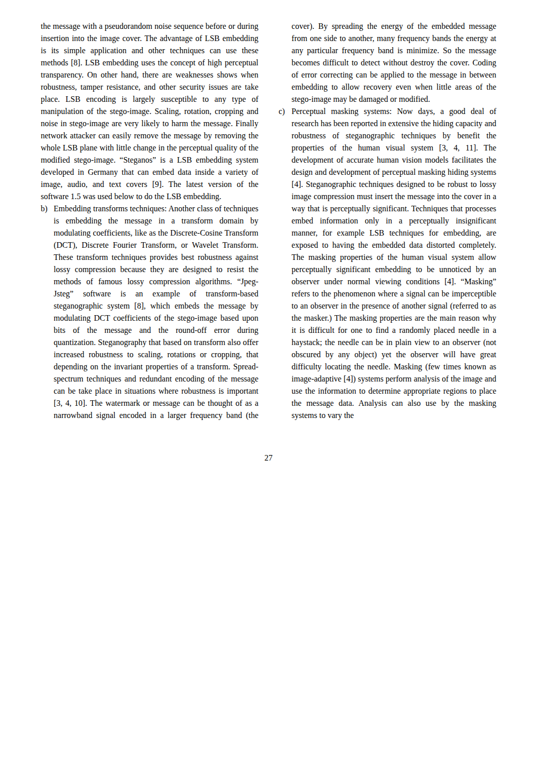the message with a pseudorandom noise sequence before or during insertion into the image cover. The advantage of LSB embedding is its simple application and other techniques can use these methods [8]. LSB embedding uses the concept of high perceptual transparency. On other hand, there are weaknesses shows when robustness, tamper resistance, and other security issues are take place. LSB encoding is largely susceptible to any type of manipulation of the stego-image. Scaling, rotation, cropping and noise in stego-image are very likely to harm the message. Finally network attacker can easily remove the message by removing the whole LSB plane with little change in the perceptual quality of the modified stego-image. “Steganos” is a LSB embedding system developed in Germany that can embed data inside a variety of image, audio, and text covers [9]. The latest version of the software 1.5 was used below to do the LSB embedding.
b)
Embedding transforms techniques: Another class of techniques is embedding the message in a transform domain by modulating coefficients, like as the Discrete-Cosine Transform (DCT), Discrete Fourier Transform, or Wavelet Transform. These transform techniques provides best robustness against lossy compression because they are designed to resist the methods of famous lossy compression algorithms. “Jpeg-Jsteg” software is an example of transform-based steganographic system [8], which embeds the message by modulating DCT coefficients of the stego-image based upon bits of the message and the round-off error during quantization. Steganography that based on transform also offer increased robustness to scaling, rotations or cropping, that depending on the invariant properties of a transform. Spread-spectrum techniques and redundant encoding of the message can be take place in situations where robustness is important [3, 4, 10]. The watermark or message can be thought of as a narrowband signal encoded in a larger frequency band (the cover). By spreading the energy of the embedded message from one side to another, many frequency bands the energy at any particular frequency band is minimize. So the message becomes difficult to detect without destroy the cover. Coding of error correcting can be applied to the message in between embedding to allow recovery even when little areas of the stego-image may be damaged or modified.
c)
Perceptual masking systems: Now days, a good deal of research has been reported in extensive the hiding capacity and robustness of steganographic techniques by benefit the properties of the human visual system [3, 4, 11]. The development of accurate human vision models facilitates the design and development of perceptual masking hiding systems [4]. Steganographic techniques designed to be robust to lossy image compression must insert the message into the cover in a way that is perceptually significant. Techniques that processes embed information only in a perceptually insignificant manner, for example LSB techniques for embedding, are exposed to having the embedded data distorted completely. The masking properties of the human visual system allow perceptually significant embedding to be unnoticed by an observer under normal viewing conditions [4]. “Masking” refers to the phenomenon where a signal can be imperceptible to an observer in the presence of another signal (referred to as the masker.) The masking properties are the main reason why it is difficult for one to find a randomly placed needle in a haystack; the needle can be in plain view to an observer (not obscured by any object) yet the observer will have great difficulty locating the needle. Masking (few times known as image-adaptive [4]) systems perform analysis of the image and use the information to determine appropriate regions to place the message data. Analysis can also use by the masking systems to vary the
27